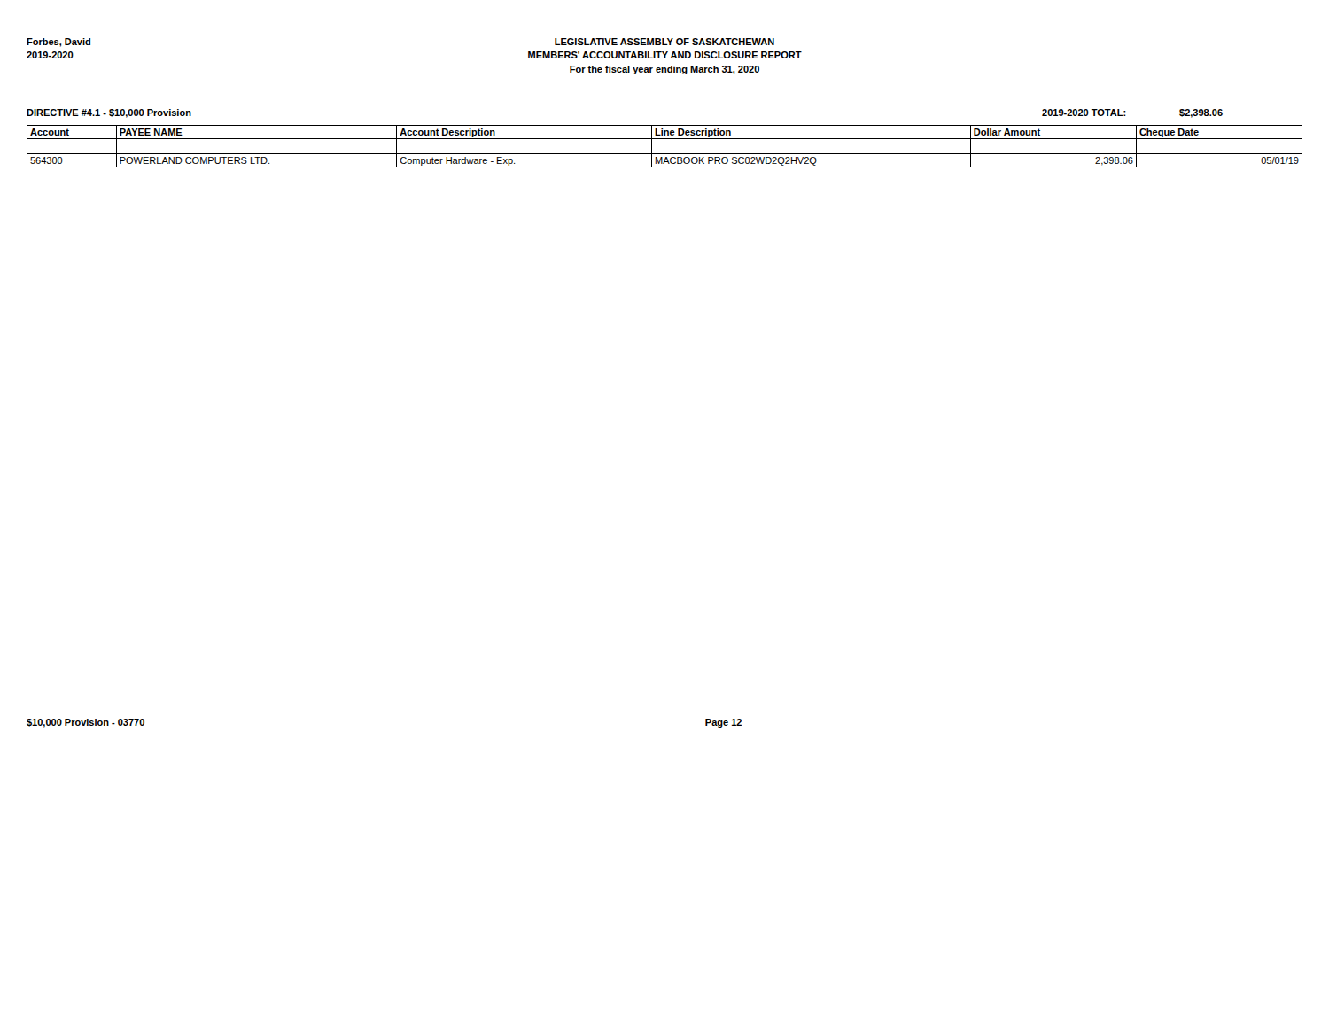Forbes, David
2019-2020
LEGISLATIVE ASSEMBLY OF SASKATCHEWAN
MEMBERS' ACCOUNTABILITY AND DISCLOSURE REPORT
For the fiscal year ending March 31, 2020
DIRECTIVE #4.1 - $10,000 Provision
2019-2020 TOTAL: $2,398.06
| Account | PAYEE NAME | Account Description | Line Description | Dollar Amount | Cheque Date |
| --- | --- | --- | --- | --- | --- |
| 564300 | POWERLAND COMPUTERS LTD. | Computer Hardware - Exp. | MACBOOK PRO SC02WD2Q2HV2Q | 2,398.06 | 05/01/19 |
$10,000 Provision - 03770
Page 12